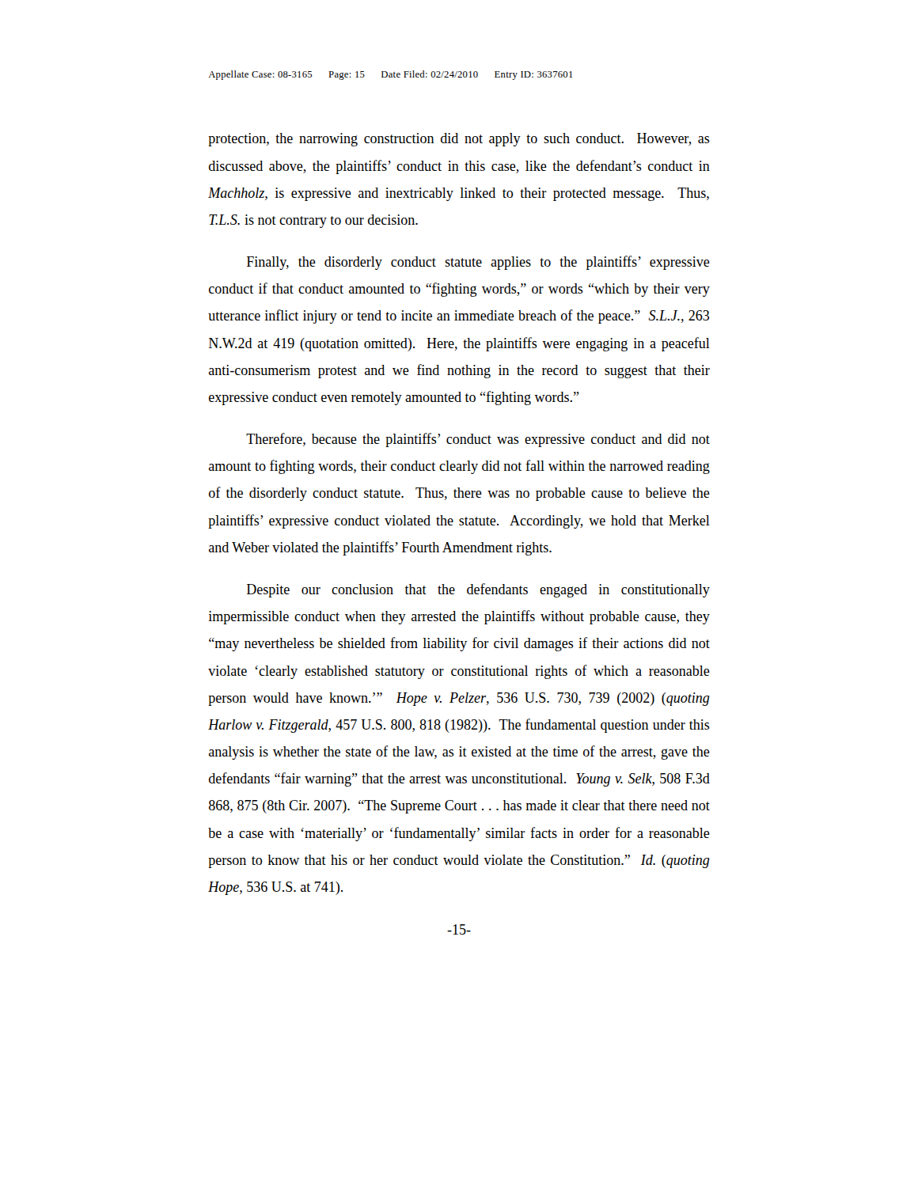Appellate Case: 08-3165 Page: 15 Date Filed: 02/24/2010 Entry ID: 3637601
protection, the narrowing construction did not apply to such conduct. However, as discussed above, the plaintiffs’ conduct in this case, like the defendant’s conduct in Machholz, is expressive and inextricably linked to their protected message. Thus, T.L.S. is not contrary to our decision.
Finally, the disorderly conduct statute applies to the plaintiffs’ expressive conduct if that conduct amounted to “fighting words,” or words “which by their very utterance inflict injury or tend to incite an immediate breach of the peace.” S.L.J., 263 N.W.2d at 419 (quotation omitted). Here, the plaintiffs were engaging in a peaceful anti-consumerism protest and we find nothing in the record to suggest that their expressive conduct even remotely amounted to “fighting words.”
Therefore, because the plaintiffs’ conduct was expressive conduct and did not amount to fighting words, their conduct clearly did not fall within the narrowed reading of the disorderly conduct statute. Thus, there was no probable cause to believe the plaintiffs’ expressive conduct violated the statute. Accordingly, we hold that Merkel and Weber violated the plaintiffs’ Fourth Amendment rights.
Despite our conclusion that the defendants engaged in constitutionally impermissible conduct when they arrested the plaintiffs without probable cause, they “may nevertheless be shielded from liability for civil damages if their actions did not violate ‘clearly established statutory or constitutional rights of which a reasonable person would have known.’” Hope v. Pelzer, 536 U.S. 730, 739 (2002) (quoting Harlow v. Fitzgerald, 457 U.S. 800, 818 (1982)). The fundamental question under this analysis is whether the state of the law, as it existed at the time of the arrest, gave the defendants “fair warning” that the arrest was unconstitutional. Young v. Selk, 508 F.3d 868, 875 (8th Cir. 2007). “The Supreme Court . . . has made it clear that there need not be a case with ‘materially’ or ‘fundamentally’ similar facts in order for a reasonable person to know that his or her conduct would violate the Constitution.” Id. (quoting Hope, 536 U.S. at 741).
-15-